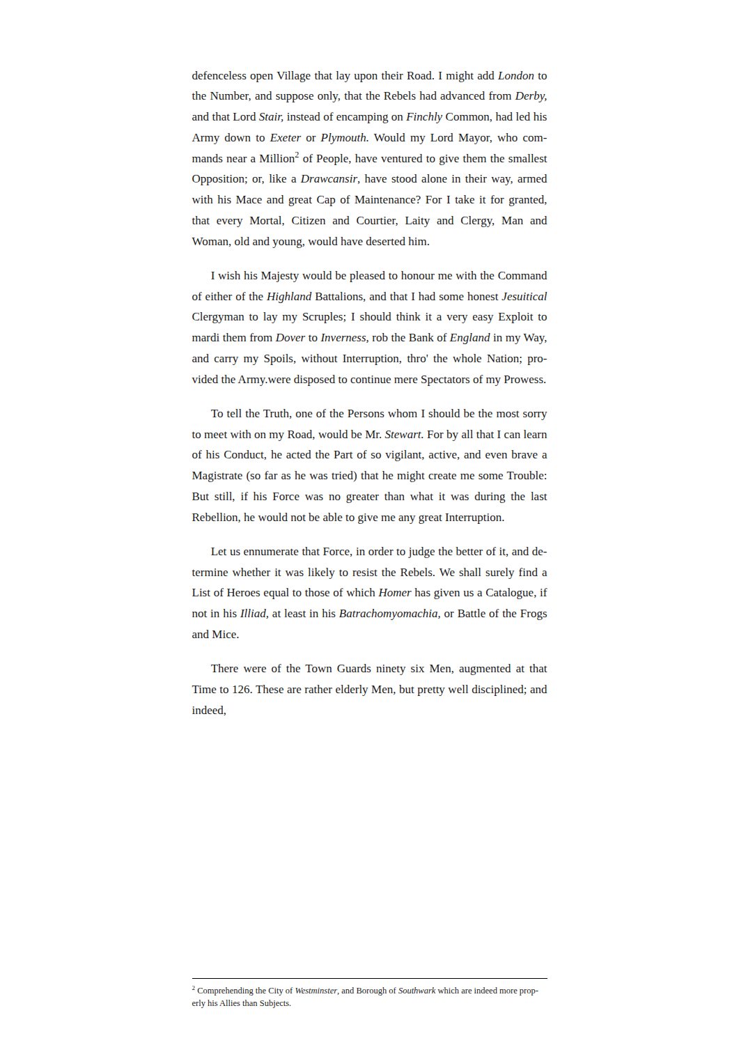defenceless open Village that lay upon their Road. I might add London to the Number, and suppose only, that the Rebels had advanced from Derby, and that Lord Stair, instead of encamping on Finchly Common, had led his Army down to Exeter or Plymouth. Would my Lord Mayor, who commands near a Million2 of People, have ventured to give them the smallest Opposition; or, like a Drawcansir, have stood alone in their way, armed with his Mace and great Cap of Maintenance? For I take it for granted, that every Mortal, Citizen and Courtier, Laity and Clergy, Man and Woman, old and young, would have deserted him.
I wish his Majesty would be pleased to honour me with the Command of either of the Highland Battalions, and that I had some honest Jesuitical Clergyman to lay my Scruples; I should think it a very easy Exploit to mardi them from Dover to Inverness, rob the Bank of England in my Way, and carry my Spoils, without Interruption, thro' the whole Nation; provided the Army.were disposed to continue mere Spectators of my Prowess.
To tell the Truth, one of the Persons whom I should be the most sorry to meet with on my Road, would be Mr. Stewart. For by all that I can learn of his Conduct, he acted the Part of so vigilant, active, and even brave a Magistrate (so far as he was tried) that he might create me some Trouble: But still, if his Force was no greater than what it was during the last Rebellion, he would not be able to give me any great Interruption.
Let us ennumerate that Force, in order to judge the better of it, and determine whether it was likely to resist the Rebels. We shall surely find a List of Heroes equal to those of which Homer has given us a Catalogue, if not in his Illiad, at least in his Batrachomyomachia, or Battle of the Frogs and Mice.
There were of the Town Guards ninety six Men, augmented at that Time to 126. These are rather elderly Men, but pretty well disciplined; and indeed,
2 Comprehending the City of Westminster, and Borough of Southwark which are indeed more properly his Allies than Subjects.